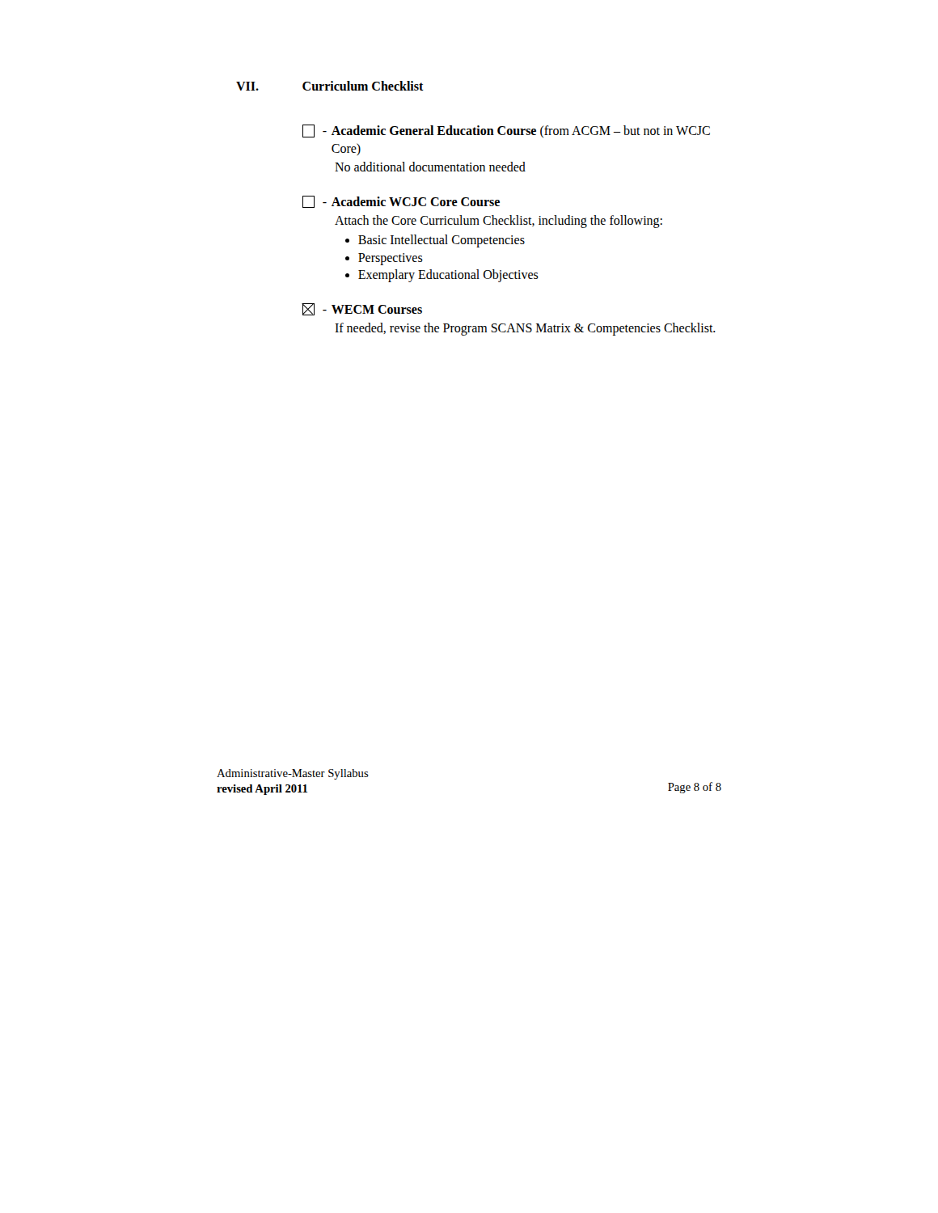VII. Curriculum Checklist
- Academic General Education Course (from ACGM – but not in WCJC Core)
No additional documentation needed
- Academic WCJC Core Course
Attach the Core Curriculum Checklist, including the following:
Basic Intellectual Competencies
Perspectives
Exemplary Educational Objectives
- WECM Courses
If needed, revise the Program SCANS Matrix & Competencies Checklist.
Administrative-Master Syllabus
revised April 2011
Page 8 of 8